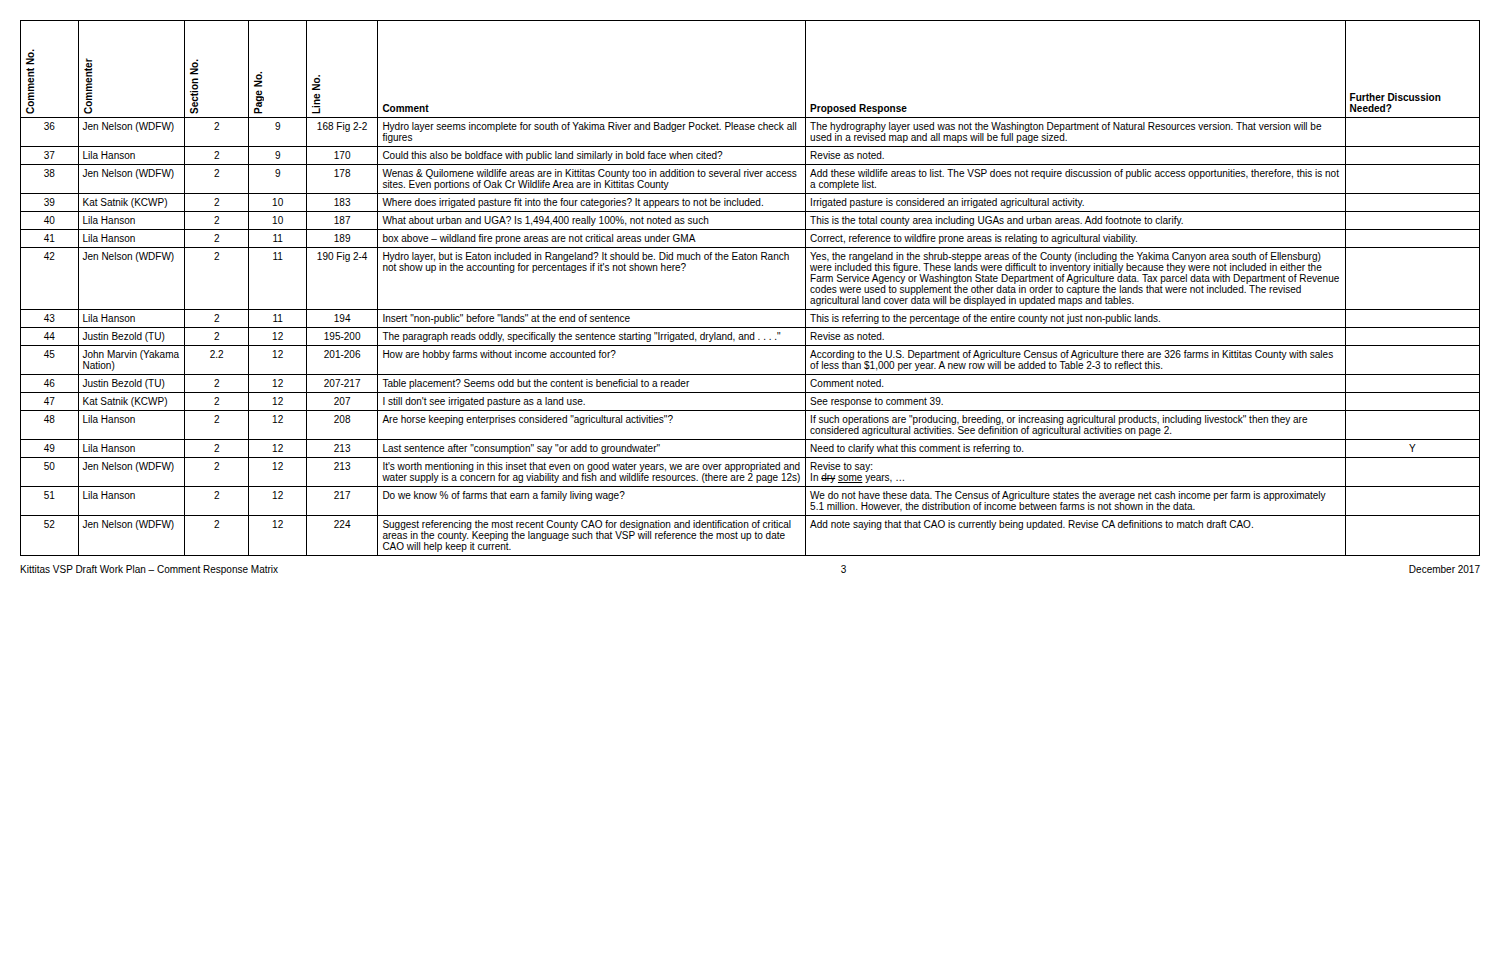| Comment No. | Commenter | Section No. | Page No. | Line No. | Comment | Proposed Response | Further Discussion Needed? |
| --- | --- | --- | --- | --- | --- | --- | --- |
| 36 | Jen Nelson (WDFW) | 2 | 9 | 168 Fig 2-2 | Hydro layer seems incomplete for south of Yakima River and Badger Pocket. Please check all figures | The hydrography layer used was not the Washington Department of Natural Resources version. That version will be used in a revised map and all maps will be full page sized. | |
| 37 | Lila Hanson | 2 | 9 | 170 | Could this also be boldface with public land similarly in bold face when cited? | Revise as noted. | |
| 38 | Jen Nelson (WDFW) | 2 | 9 | 178 | Wenas & Quilomene wildlife areas are in Kittitas County too in addition to several river access sites. Even portions of Oak Cr Wildlife Area are in Kittitas County | Add these wildlife areas to list. The VSP does not require discussion of public access opportunities, therefore, this is not a complete list. | |
| 39 | Kat Satnik (KCWP) | 2 | 10 | 183 | Where does irrigated pasture fit into the four categories? It appears to not be included. | Irrigated pasture is considered an irrigated agricultural activity. | |
| 40 | Lila Hanson | 2 | 10 | 187 | What about urban and UGA? Is 1,494,400 really 100%, not noted as such | This is the total county area including UGAs and urban areas. Add footnote to clarify. | |
| 41 | Lila Hanson | 2 | 11 | 189 | box above – wildland fire prone areas are not critical areas under GMA | Correct, reference to wildfire prone areas is relating to agricultural viability. | |
| 42 | Jen Nelson (WDFW) | 2 | 11 | 190 Fig 2-4 | Hydro layer, but is Eaton included in Rangeland? It should be. Did much of the Eaton Ranch not show up in the accounting for percentages if it's not shown here? | Yes, the rangeland in the shrub-steppe areas of the County (including the Yakima Canyon area south of Ellensburg) were included this figure. These lands were difficult to inventory initially because they were not included in either the Farm Service Agency or Washington State Department of Agriculture data. Tax parcel data with Department of Revenue codes were used to supplement the other data in order to capture the lands that were not included. The revised agricultural land cover data will be displayed in updated maps and tables. | |
| 43 | Lila Hanson | 2 | 11 | 194 | Insert "non-public" before "lands" at the end of sentence | This is referring to the percentage of the entire county not just non-public lands. | |
| 44 | Justin Bezold (TU) | 2 | 12 | 195-200 | The paragraph reads oddly, specifically the sentence starting "Irrigated, dryland, and . . . ." | Revise as noted. | |
| 45 | John Marvin (Yakama Nation) | 2.2 | 12 | 201-206 | How are hobby farms without income accounted for? | According to the U.S. Department of Agriculture Census of Agriculture there are 326 farms in Kittitas County with sales of less than $1,000 per year. A new row will be added to Table 2-3 to reflect this. | |
| 46 | Justin Bezold (TU) | 2 | 12 | 207-217 | Table placement? Seems odd but the content is beneficial to a reader | Comment noted. | |
| 47 | Kat Satnik (KCWP) | 2 | 12 | 207 | I still don't see irrigated pasture as a land use. | See response to comment 39. | |
| 48 | Lila Hanson | 2 | 12 | 208 | Are horse keeping enterprises considered "agricultural activities"? | If such operations are "producing, breeding, or increasing agricultural products, including livestock" then they are considered agricultural activities. See definition of agricultural activities on page 2. | |
| 49 | Lila Hanson | 2 | 12 | 213 | Last sentence after "consumption" say "or add to groundwater" | Need to clarify what this comment is referring to. | Y |
| 50 | Jen Nelson (WDFW) | 2 | 12 | 213 | It's worth mentioning in this inset that even on good water years, we are over appropriated and water supply is a concern for ag viability and fish and wildlife resources. (there are 2 page 12s) | Revise to say: In dry some years, … | |
| 51 | Lila Hanson | 2 | 12 | 217 | Do we know % of farms that earn a family living wage? | We do not have these data. The Census of Agriculture states the average net cash income per farm is approximately 5.1 million. However, the distribution of income between farms is not shown in the data. | |
| 52 | Jen Nelson (WDFW) | 2 | 12 | 224 | Suggest referencing the most recent County CAO for designation and identification of critical areas in the county. Keeping the language such that VSP will reference the most up to date CAO will help keep it current. | Add note saying that that CAO is currently being updated. Revise CA definitions to match draft CAO. | |
Kittitas VSP Draft Work Plan – Comment Response Matrix 3 December 2017